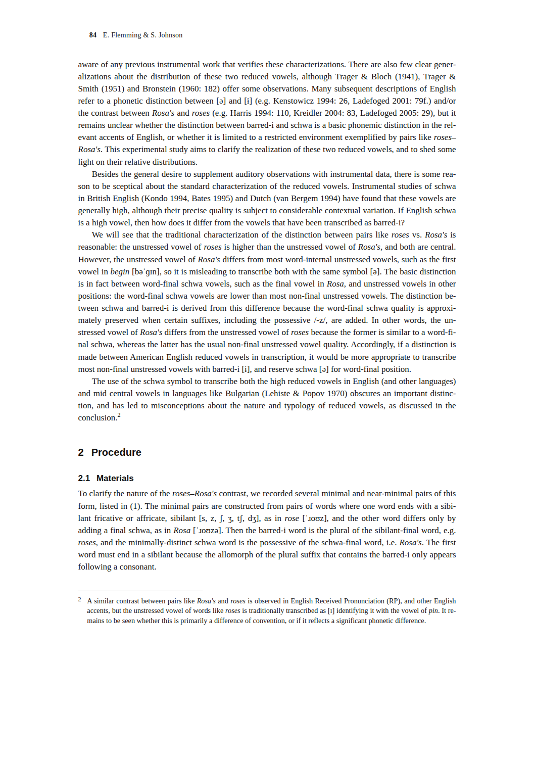84 E. Flemming & S. Johnson
aware of any previous instrumental work that verifies these characterizations. There are also few clear generalizations about the distribution of these two reduced vowels, although Trager & Bloch (1941), Trager & Smith (1951) and Bronstein (1960: 182) offer some observations. Many subsequent descriptions of English refer to a phonetic distinction between [ə] and [ɨ] (e.g. Kenstowicz 1994: 26, Ladefoged 2001: 79f.) and/or the contrast between Rosa's and roses (e.g. Harris 1994: 110, Kreidler 2004: 83, Ladefoged 2005: 29), but it remains unclear whether the distinction between barred-i and schwa is a basic phonemic distinction in the relevant accents of English, or whether it is limited to a restricted environment exemplified by pairs like roses–Rosa's. This experimental study aims to clarify the realization of these two reduced vowels, and to shed some light on their relative distributions.
Besides the general desire to supplement auditory observations with instrumental data, there is some reason to be sceptical about the standard characterization of the reduced vowels. Instrumental studies of schwa in British English (Kondo 1994, Bates 1995) and Dutch (van Bergem 1994) have found that these vowels are generally high, although their precise quality is subject to considerable contextual variation. If English schwa is a high vowel, then how does it differ from the vowels that have been transcribed as barred-i?
We will see that the traditional characterization of the distinction between pairs like roses vs. Rosa's is reasonable: the unstressed vowel of roses is higher than the unstressed vowel of Rosa's, and both are central. However, the unstressed vowel of Rosa's differs from most word-internal unstressed vowels, such as the first vowel in begin [bəˈɡɪn], so it is misleading to transcribe both with the same symbol [ə]. The basic distinction is in fact between word-final schwa vowels, such as the final vowel in Rosa, and unstressed vowels in other positions: the word-final schwa vowels are lower than most non-final unstressed vowels. The distinction between schwa and barred-i is derived from this difference because the word-final schwa quality is approximately preserved when certain suffixes, including the possessive /-z/, are added. In other words, the unstressed vowel of Rosa's differs from the unstressed vowel of roses because the former is similar to a word-final schwa, whereas the latter has the usual non-final unstressed vowel quality. Accordingly, if a distinction is made between American English reduced vowels in transcription, it would be more appropriate to transcribe most non-final unstressed vowels with barred-i [ɨ], and reserve schwa [ə] for word-final position.
The use of the schwa symbol to transcribe both the high reduced vowels in English (and other languages) and mid central vowels in languages like Bulgarian (Lehiste & Popov 1970) obscures an important distinction, and has led to misconceptions about the nature and typology of reduced vowels, as discussed in the conclusion.2
2 Procedure
2.1 Materials
To clarify the nature of the roses–Rosa's contrast, we recorded several minimal and near-minimal pairs of this form, listed in (1). The minimal pairs are constructed from pairs of words where one word ends with a sibilant fricative or affricate, sibilant [s, z, ʃ, ʒ, tʃ, dʒ], as in rose [ˈɹoʊz], and the other word differs only by adding a final schwa, as in Rosa [ˈɹoʊzə]. Then the barred-i word is the plural of the sibilant-final word, e.g. roses, and the minimally-distinct schwa word is the possessive of the schwa-final word, i.e. Rosa's. The first word must end in a sibilant because the allomorph of the plural suffix that contains the barred-i only appears following a consonant.
2 A similar contrast between pairs like Rosa's and roses is observed in English Received Pronunciation (RP), and other English accents, but the unstressed vowel of words like roses is traditionally transcribed as [ɪ] identifying it with the vowel of pin. It remains to be seen whether this is primarily a difference of convention, or if it reflects a significant phonetic difference.